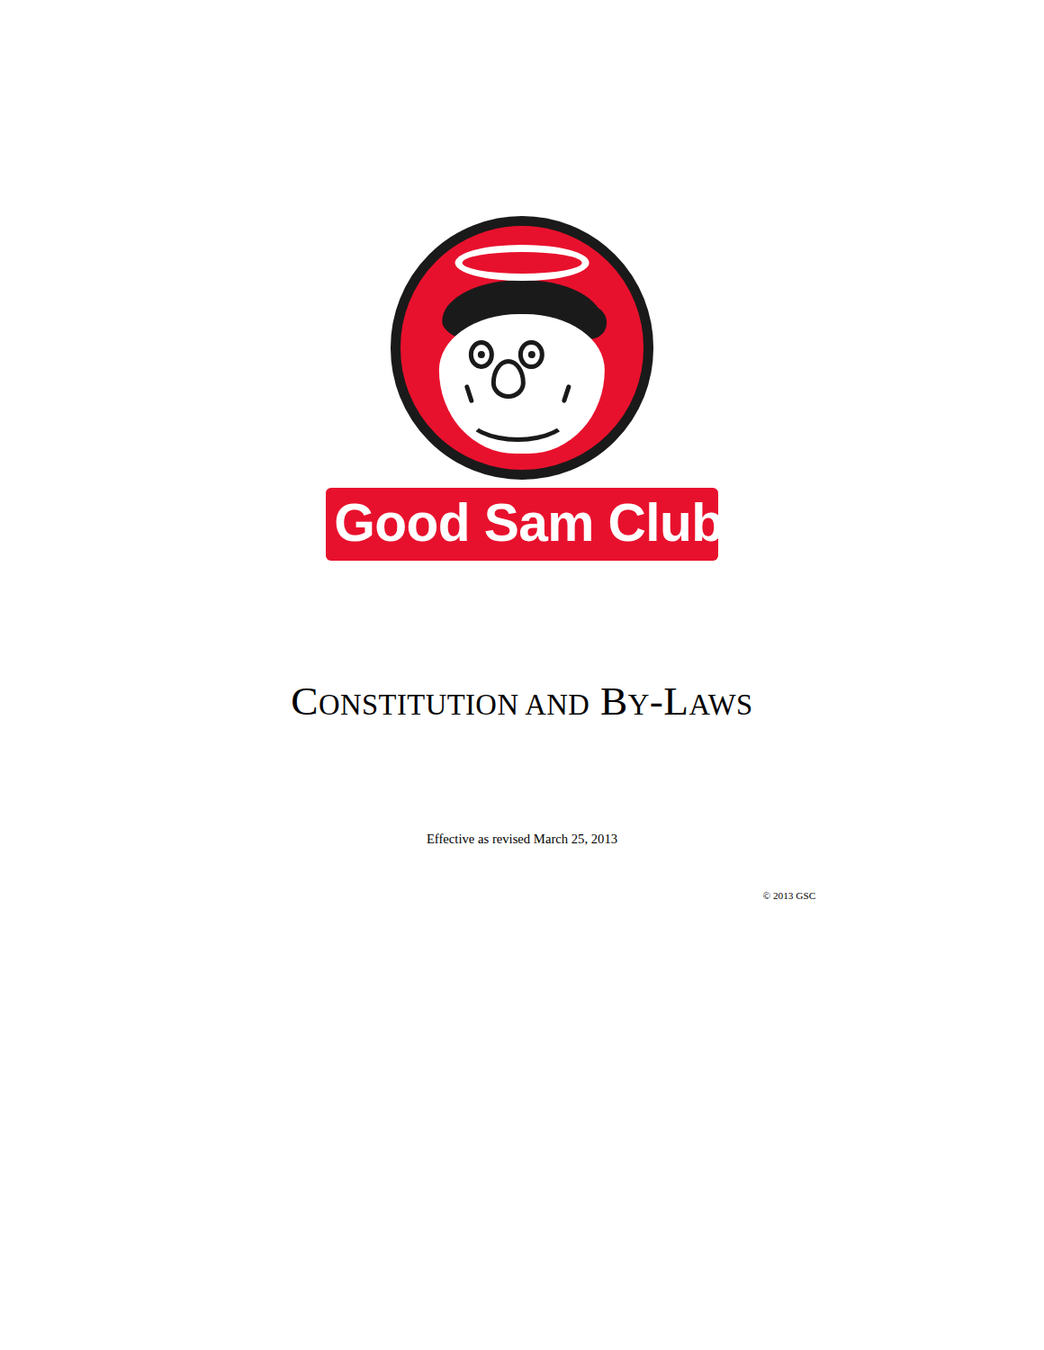®
Good Sam Club
CONSTITUTION AND BY-LAWS
Effective as revised March 25, 2013
© 2013 GSC